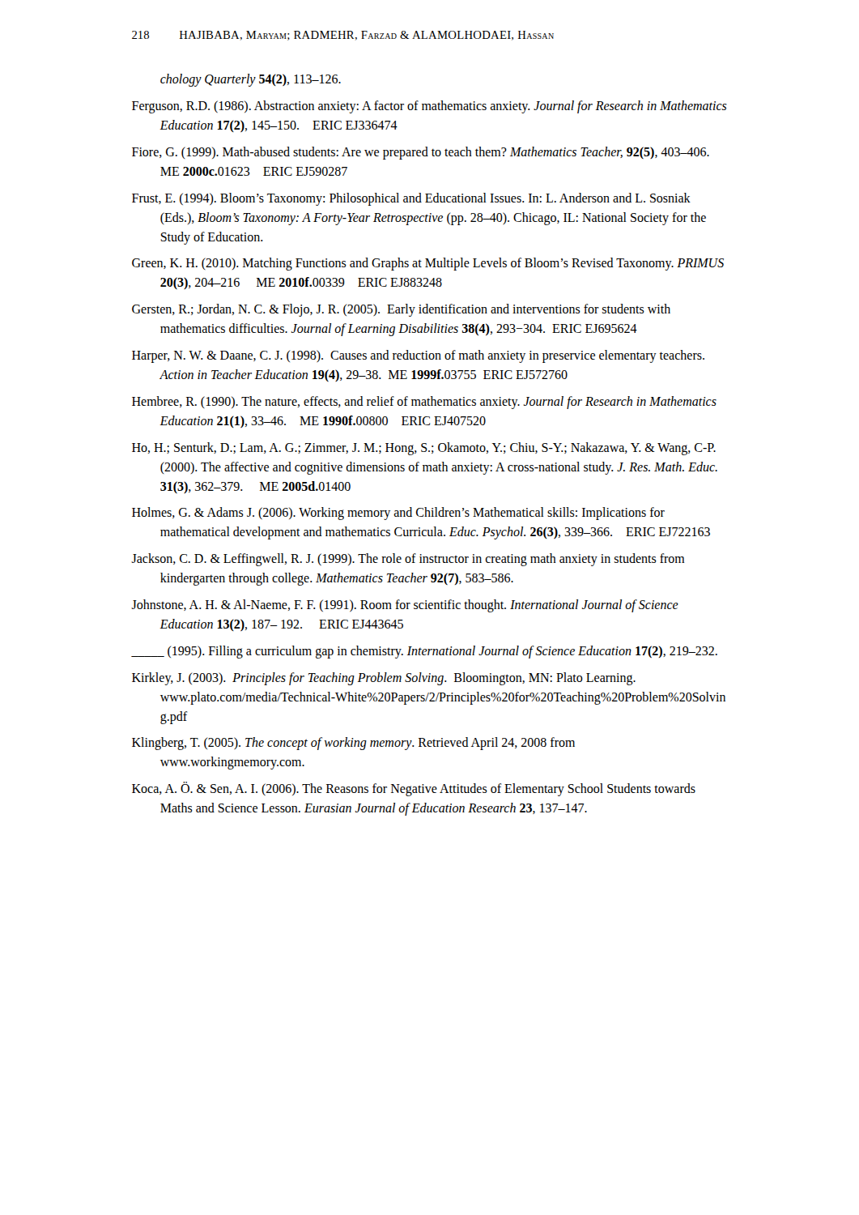218 HAJIBABA, Maryam; RADMEHR, Farzad & ALAMOLHODAEI, Hassan
chology Quarterly 54(2), 113–126.
Ferguson, R.D. (1986). Abstraction anxiety: A factor of mathematics anxiety. Journal for Research in Mathematics Education 17(2), 145–150. ERIC EJ336474
Fiore, G. (1999). Math-abused students: Are we prepared to teach them? Mathematics Teacher, 92(5), 403–406. ME 2000c. 01623 ERIC EJ590287
Frust, E. (1994). Bloom’s Taxonomy: Philosophical and Educational Issues. In: L. Anderson and L. Sosniak (Eds.), Bloom’s Taxonomy: A Forty-Year Retrospective (pp. 28–40). Chicago, IL: National Society for the Study of Education.
Green, K. H. (2010). Matching Functions and Graphs at Multiple Levels of Bloom’s Revised Taxonomy. PRIMUS 20(3), 204–216 ME 2010f. 00339 ERIC EJ883248
Gersten, R.; Jordan, N. C. & Flojo, J. R. (2005). Early identification and interventions for students with mathematics difficulties. Journal of Learning Disabilities 38(4), 293−304. ERIC EJ695624
Harper, N. W. & Daane, C. J. (1998). Causes and reduction of math anxiety in preservice elementary teachers. Action in Teacher Education 19(4), 29–38. ME 1999f. 03755 ERIC EJ572760
Hembree, R. (1990). The nature, effects, and relief of mathematics anxiety. Journal for Research in Mathematics Education 21(1), 33–46. ME 1990f. 00800 ERIC EJ407520
Ho, H.; Senturk, D.; Lam, A. G.; Zimmer, J. M.; Hong, S.; Okamoto, Y.; Chiu, S-Y.; Nakazawa, Y. & Wang, C-P. (2000). The affective and cognitive dimensions of math anxiety: A cross-national study. J. Res. Math. Educ. 31(3), 362–379. ME 2005d. 01400
Holmes, G. & Adams J. (2006). Working memory and Children’s Mathematical skills: Implications for mathematical development and mathematics Curricula. Educ. Psychol. 26(3), 339–366. ERIC EJ722163
Jackson, C. D. & Leffingwell, R. J. (1999). The role of instructor in creating math anxiety in students from kindergarten through college. Mathematics Teacher 92(7), 583–586.
Johnstone, A. H. & Al-Naeme, F. F. (1991). Room for scientific thought. International Journal of Science Education 13(2), 187– 192. ERIC EJ443645
_____ (1995). Filling a curriculum gap in chemistry. International Journal of Science Education 17(2), 219–232.
Kirkley, J. (2003). Principles for Teaching Problem Solving. Bloomington, MN: Plato Learning. www.plato.com/media/Technical-White%20Papers/2/Principles%20for%20Teaching%20Problem%20Solving.pdf
Klingberg, T. (2005). The concept of working memory. Retrieved April 24, 2008 from www.workingmemory.com.
Koca, A. Ö. & Sen, A. I. (2006). The Reasons for Negative Attitudes of Elementary School Students towards Maths and Science Lesson. Eurasian Journal of Education Research 23, 137–147.